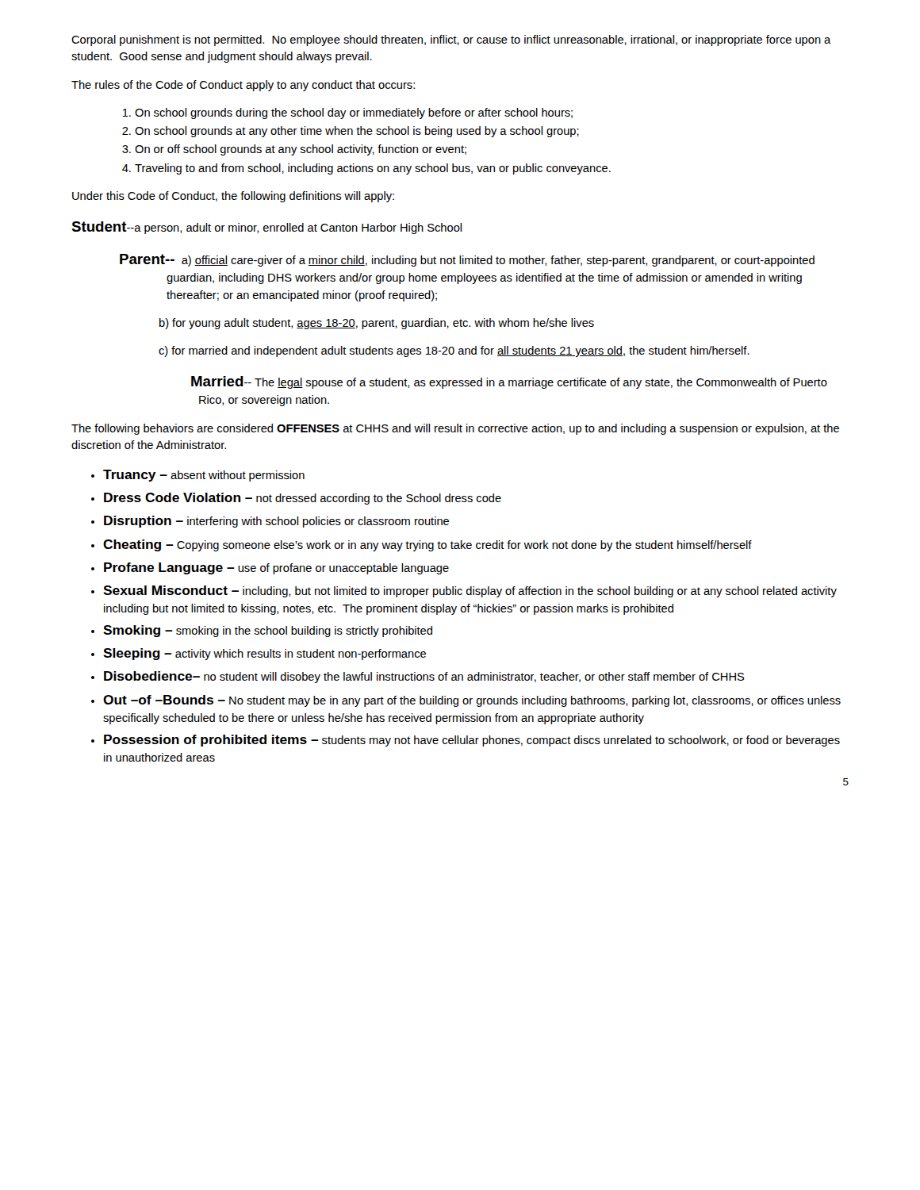Corporal punishment is not permitted. No employee should threaten, inflict, or cause to inflict unreasonable, irrational, or inappropriate force upon a student. Good sense and judgment should always prevail.
The rules of the Code of Conduct apply to any conduct that occurs:
On school grounds during the school day or immediately before or after school hours;
On school grounds at any other time when the school is being used by a school group;
On or off school grounds at any school activity, function or event;
Traveling to and from school, including actions on any school bus, van or public conveyance.
Under this Code of Conduct, the following definitions will apply:
Student--a person, adult or minor, enrolled at Canton Harbor High School
Parent-- a) official care-giver of a minor child, including but not limited to mother, father, step-parent, grandparent, or court-appointed guardian, including DHS workers and/or group home employees as identified at the time of admission or amended in writing thereafter; or an emancipated minor (proof required);
b) for young adult student, ages 18-20, parent, guardian, etc. with whom he/she lives
c) for married and independent adult students ages 18-20 and for all students 21 years old, the student him/herself.
Married-- The legal spouse of a student, as expressed in a marriage certificate of any state, the Commonwealth of Puerto Rico, or sovereign nation.
The following behaviors are considered OFFENSES at CHHS and will result in corrective action, up to and including a suspension or expulsion, at the discretion of the Administrator.
Truancy – absent without permission
Dress Code Violation – not dressed according to the School dress code
Disruption – interfering with school policies or classroom routine
Cheating – Copying someone else’s work or in any way trying to take credit for work not done by the student himself/herself
Profane Language – use of profane or unacceptable language
Sexual Misconduct – including, but not limited to improper public display of affection in the school building or at any school related activity including but not limited to kissing, notes, etc. The prominent display of “hickies” or passion marks is prohibited
Smoking – smoking in the school building is strictly prohibited
Sleeping – activity which results in student non-performance
Disobedience– no student will disobey the lawful instructions of an administrator, teacher, or other staff member of CHHS
Out –of –Bounds – No student may be in any part of the building or grounds including bathrooms, parking lot, classrooms, or offices unless specifically scheduled to be there or unless he/she has received permission from an appropriate authority
Possession of prohibited items – students may not have cellular phones, compact discs unrelated to schoolwork, or food or beverages in unauthorized areas
5